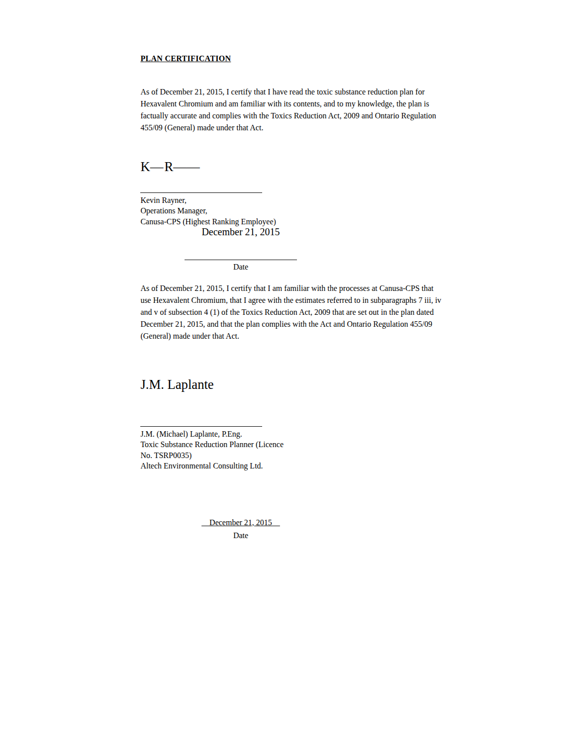PLAN CERTIFICATION
As of December 21, 2015, I certify that I have read the toxic substance reduction plan for Hexavalent Chromium and am familiar with its contents, and to my knowledge, the plan is factually accurate and complies with the Toxics Reduction Act, 2009 and Ontario Regulation 455/09 (General) made under that Act.
K— R——
Kevin Rayner,
Operations Manager,
Canusa-CPS (Highest Ranking Employee)
December 21, 2015
Date
As of December 21, 2015, I certify that I am familiar with the processes at Canusa-CPS that use Hexavalent Chromium, that I agree with the estimates referred to in subparagraphs 7 iii, iv and v of subsection 4 (1) of the Toxics Reduction Act, 2009 that are set out in the plan dated December 21, 2015, and that the plan complies with the Act and Ontario Regulation 455/09 (General) made under that Act.
J.M. Laplante
J.M. (Michael) Laplante, P.Eng.
Toxic Substance Reduction Planner (Licence No. TSRP0035)
Altech Environmental Consulting Ltd.
December 21, 2015
Date